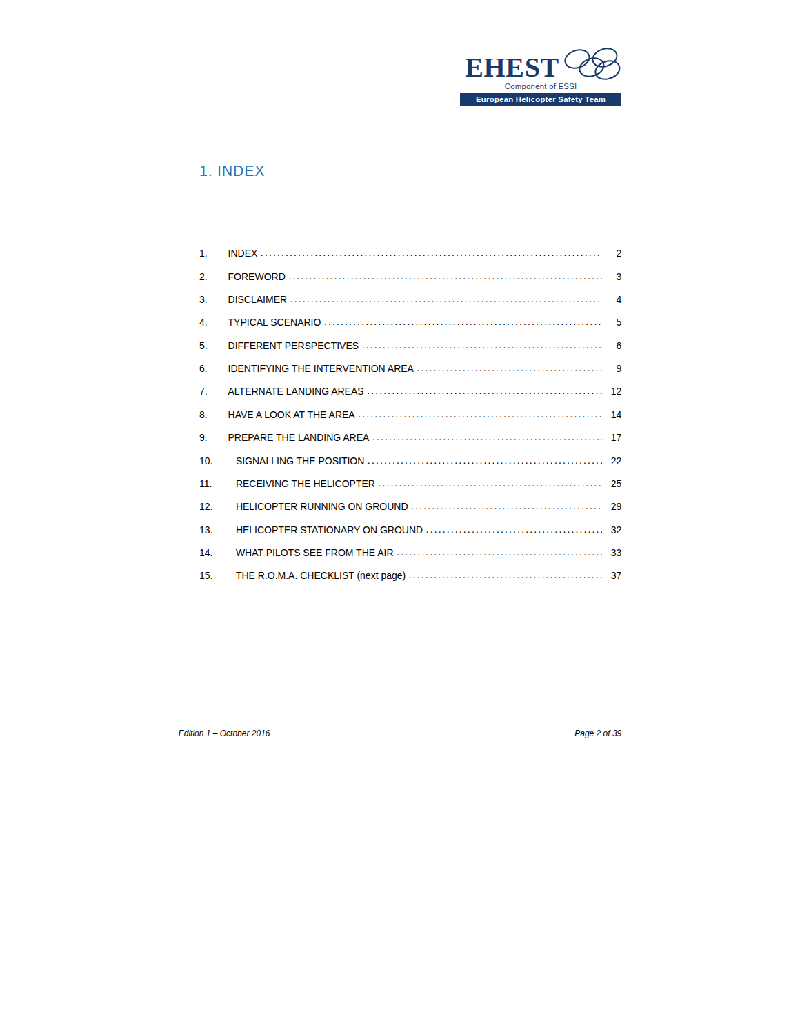EHEST
Component of ESSI
European Helicopter Safety Team
1. INDEX
1. INDEX .................................................................................................................................................. 2
2. FOREWORD ......................................................................................................................................... 3
3. DISCLAIMER ....................................................................................................................................... 4
4. TYPICAL SCENARIO ......................................................................................................................... 5
5. DIFFERENT PERSPECTIVES ............................................................................................................. 6
6. IDENTIFYING THE INTERVENTION AREA ................................................................................. 9
7. ALTERNATE LANDING AREAS ......................................................................................... 12
8. HAVE A LOOK AT THE AREA ........................................................................................... 14
9. PREPARE THE LANDING AREA ....................................................................................... 17
10. SIGNALLING THE POSITION ............................................................................................. 22
11. RECEIVING THE HELICOPTER ........................................................................................... 25
12. HELICOPTER RUNNING ON GROUND ............................................................................. 29
13. HELICOPTER STATIONARY ON GROUND ......................................................................... 32
14. WHAT PILOTS SEE FROM THE AIR ..................................................................................... 33
15. THE R.O.M.A. CHECKLIST (next page) .............................................................................. 37
Edition 1 – October 2016 Page 2 of 39